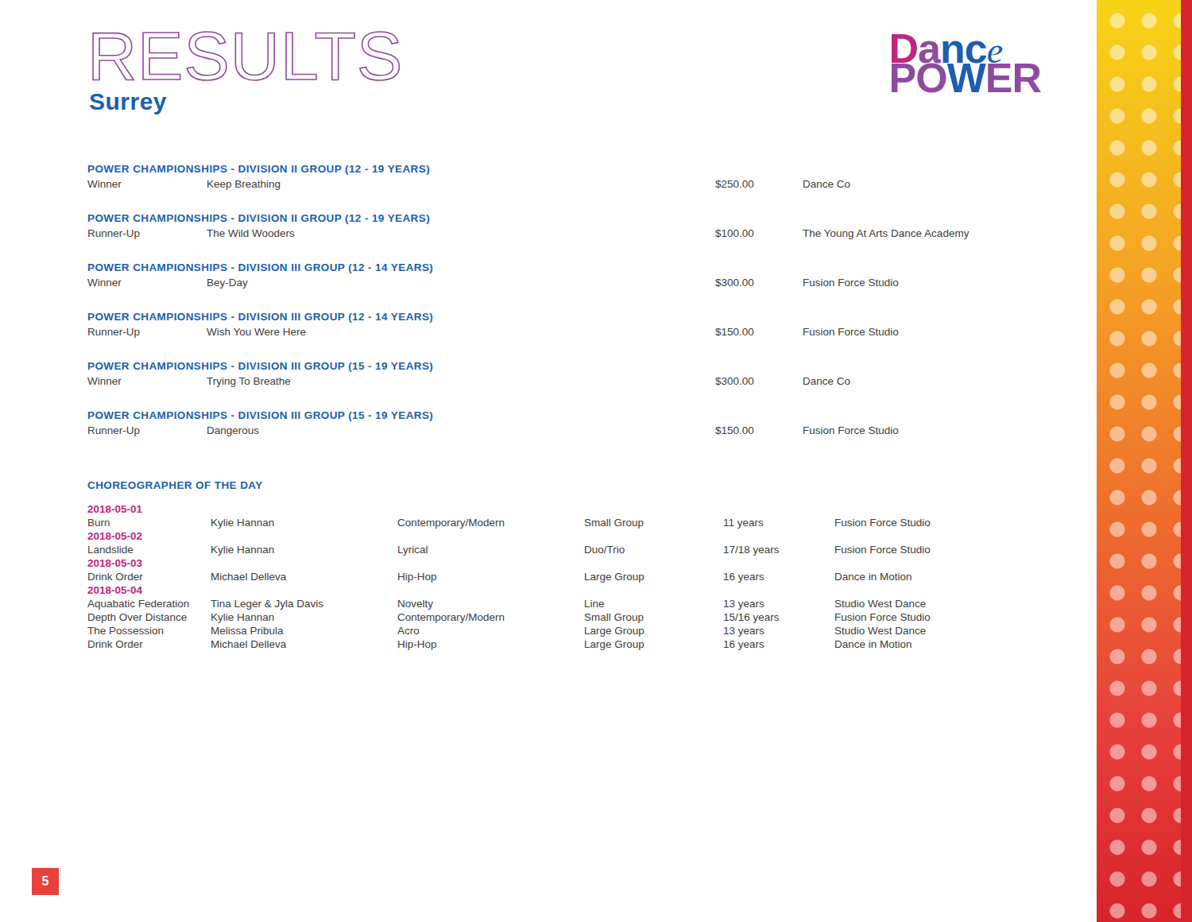RESULTS
Surrey
Dance
POWER
POWER CHAMPIONSHIPS - DIVISION II GROUP (12 - 19 YEARS)
| Winner | Keep Breathing | $250.00 | Dance Co |
POWER CHAMPIONSHIPS - DIVISION II GROUP (12 - 19 YEARS)
| Runner-Up | The Wild Wooders | $100.00 | The Young At Arts Dance Academy |
POWER CHAMPIONSHIPS - DIVISION III GROUP (12 - 14 YEARS)
| Winner | Bey-Day | $300.00 | Fusion Force Studio |
POWER CHAMPIONSHIPS - DIVISION III GROUP (12 - 14 YEARS)
| Runner-Up | Wish You Were Here | $150.00 | Fusion Force Studio |
POWER CHAMPIONSHIPS - DIVISION III GROUP (15 - 19 YEARS)
| Winner | Trying To Breathe | $300.00 | Dance Co |
POWER CHAMPIONSHIPS - DIVISION III GROUP (15 - 19 YEARS)
| Runner-Up | Dangerous | $150.00 | Fusion Force Studio |
CHOREOGRAPHER OF THE DAY
| 2018-05-01 |
| Burn | Kylie Hannan | Contemporary/Modern | Small Group | 11 years | Fusion Force Studio |
| 2018-05-02 |
| Landslide | Kylie Hannan | Lyrical | Duo/Trio | 17/18 years | Fusion Force Studio |
| 2018-05-03 |
| Drink Order | Michael Delleva | Hip-Hop | Large Group | 16 years | Dance in Motion |
| 2018-05-04 |
| Aquabatic Federation | Tina Leger & Jyla Davis | Novelty | Line | 13 years | Studio West Dance |
| Depth Over Distance | Kylie Hannan | Contemporary/Modern | Small Group | 15/16 years | Fusion Force Studio |
| The Possession | Melissa Pribula | Acro | Large Group | 13 years | Studio West Dance |
| Drink Order | Michael Delleva | Hip-Hop | Large Group | 16 years | Dance in Motion |
5